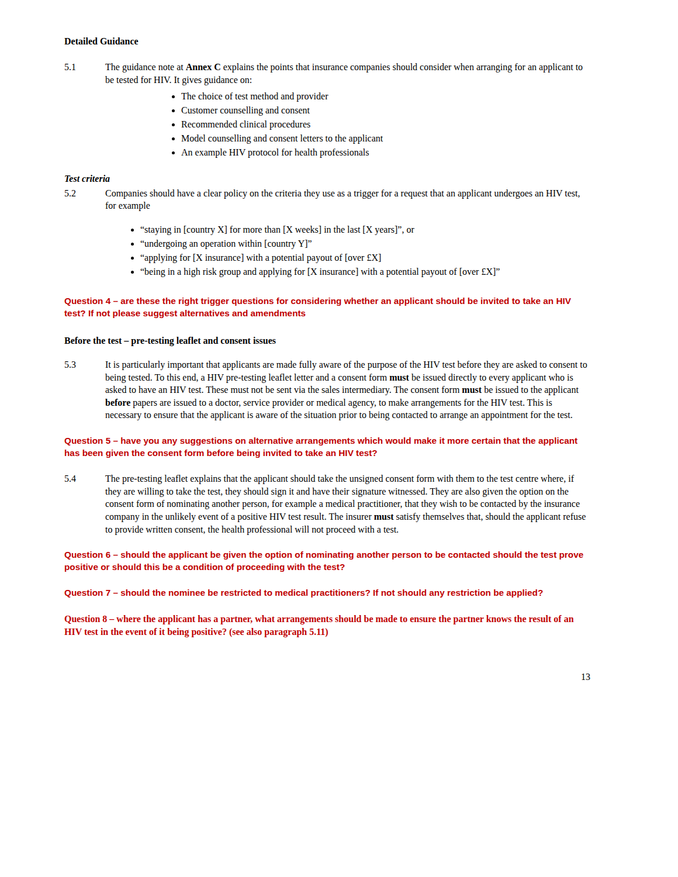Detailed Guidance
5.1
The guidance note at Annex C explains the points that insurance companies should consider when arranging for an applicant to be tested for HIV. It gives guidance on:
The choice of test method and provider
Customer counselling and consent
Recommended clinical procedures
Model counselling and consent letters to the applicant
An example HIV protocol for health professionals
Test criteria
5.2
Companies should have a clear policy on the criteria they use as a trigger for a request that an applicant undergoes an HIV test, for example
“staying in [country X] for more than [X weeks] in the last [X years]”, or
“undergoing an operation within [country Y]”
“applying for [X insurance] with a potential payout of [over £X]
“being in a high risk group and applying for [X insurance] with a potential payout of [over £X]”
Question 4 – are these the right trigger questions for considering whether an applicant should be invited to take an HIV test? If not please suggest alternatives and amendments
Before the test – pre-testing leaflet and consent issues
5.3
It is particularly important that applicants are made fully aware of the purpose of the HIV test before they are asked to consent to being tested. To this end, a HIV pre-testing leaflet letter and a consent form must be issued directly to every applicant who is asked to have an HIV test. These must not be sent via the sales intermediary. The consent form must be issued to the applicant before papers are issued to a doctor, service provider or medical agency, to make arrangements for the HIV test. This is necessary to ensure that the applicant is aware of the situation prior to being contacted to arrange an appointment for the test.
Question 5 – have you any suggestions on alternative arrangements which would make it more certain that the applicant has been given the consent form before being invited to take an HIV test?
5.4
The pre-testing leaflet explains that the applicant should take the unsigned consent form with them to the test centre where, if they are willing to take the test, they should sign it and have their signature witnessed. They are also given the option on the consent form of nominating another person, for example a medical practitioner, that they wish to be contacted by the insurance company in the unlikely event of a positive HIV test result. The insurer must satisfy themselves that, should the applicant refuse to provide written consent, the health professional will not proceed with a test.
Question 6 – should the applicant be given the option of nominating another person to be contacted should the test prove positive or should this be a condition of proceeding with the test?
Question 7 – should the nominee be restricted to medical practitioners? If not should any restriction be applied?
Question 8 – where the applicant has a partner, what arrangements should be made to ensure the partner knows the result of an HIV test in the event of it being positive? (see also paragraph 5.11)
13